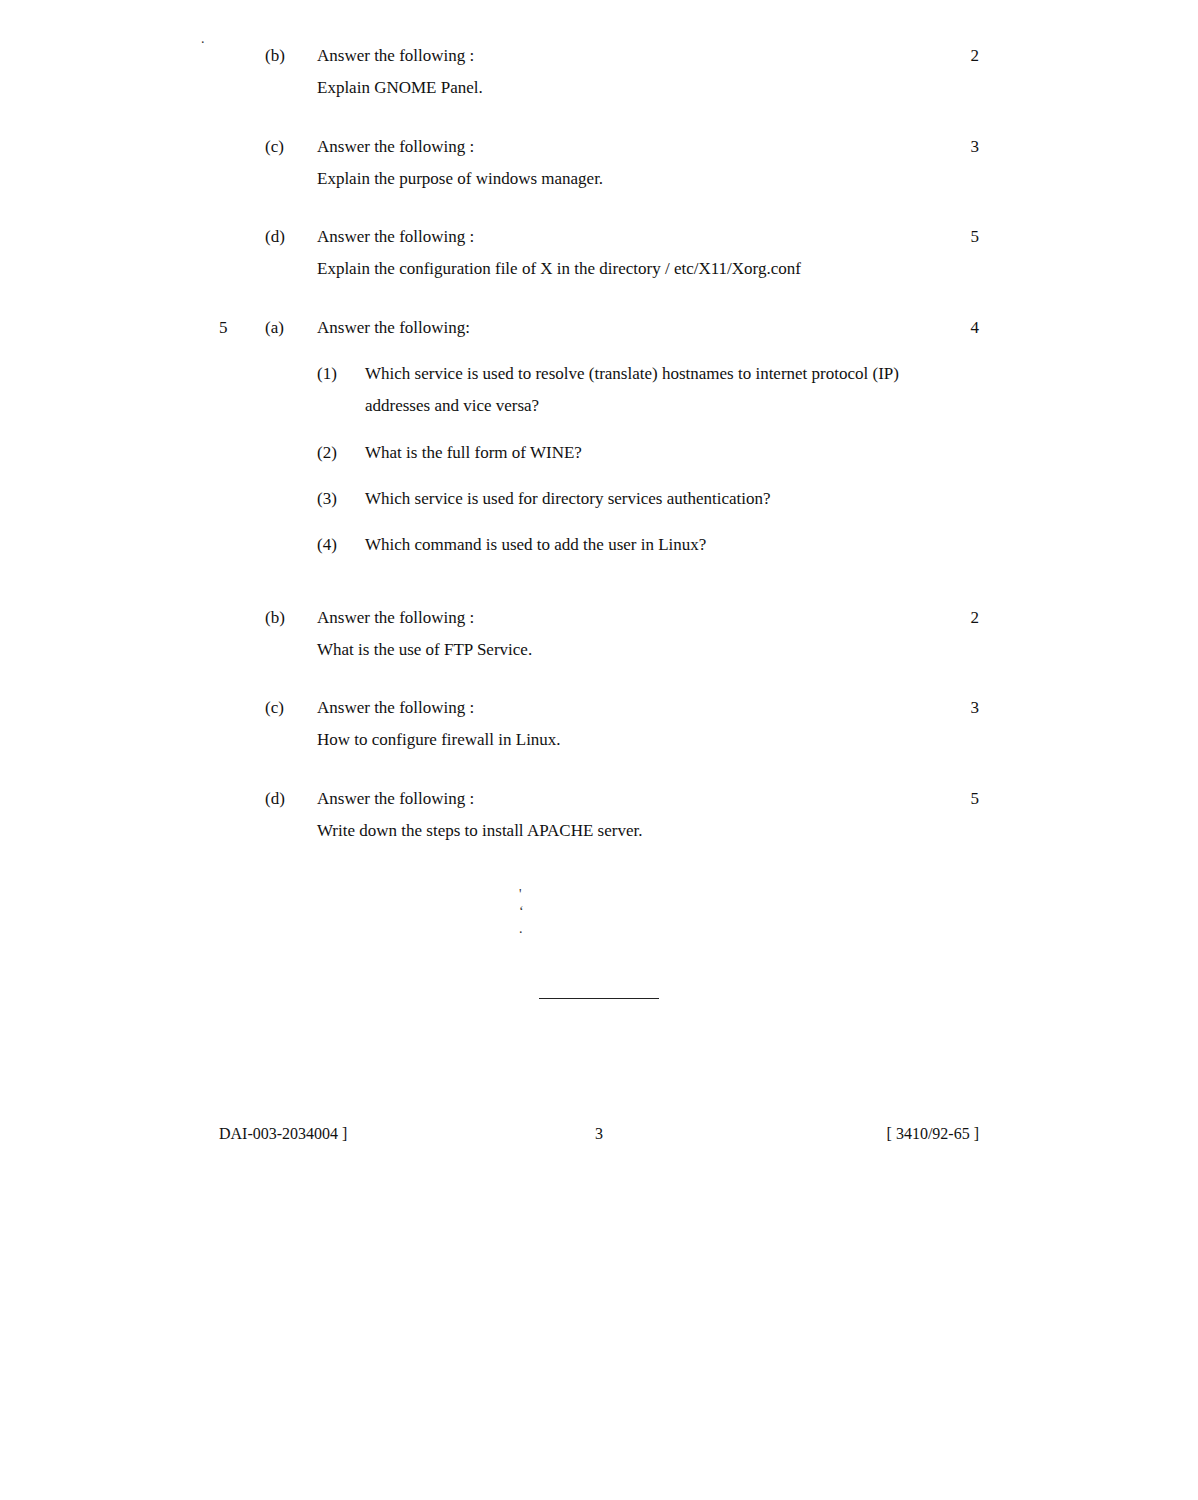.
(b)
Answer the following :
Explain GNOME Panel.
2
(c)
Answer the following :
Explain the purpose of windows manager.
3
(d)
Answer the following :
Explain the configuration file of X in the directory / etc/X11/Xorg.conf
5
5
(a)
Answer the following:
(1) Which service is used to resolve (translate) hostnames to internet protocol (IP) addresses and vice versa?
(2) What is the full form of WINE?
(3) Which service is used for directory services authentication?
(4) Which command is used to add the user in Linux?
4
(b)
Answer the following :
What is the use of FTP Service.
2
(c)
Answer the following :
How to configure firewall in Linux.
3
(d)
Answer the following :
Write down the steps to install APACHE server.
5
'
‘
.
DAI-003-2034004 ]
3
[ 3410/92-65 ]